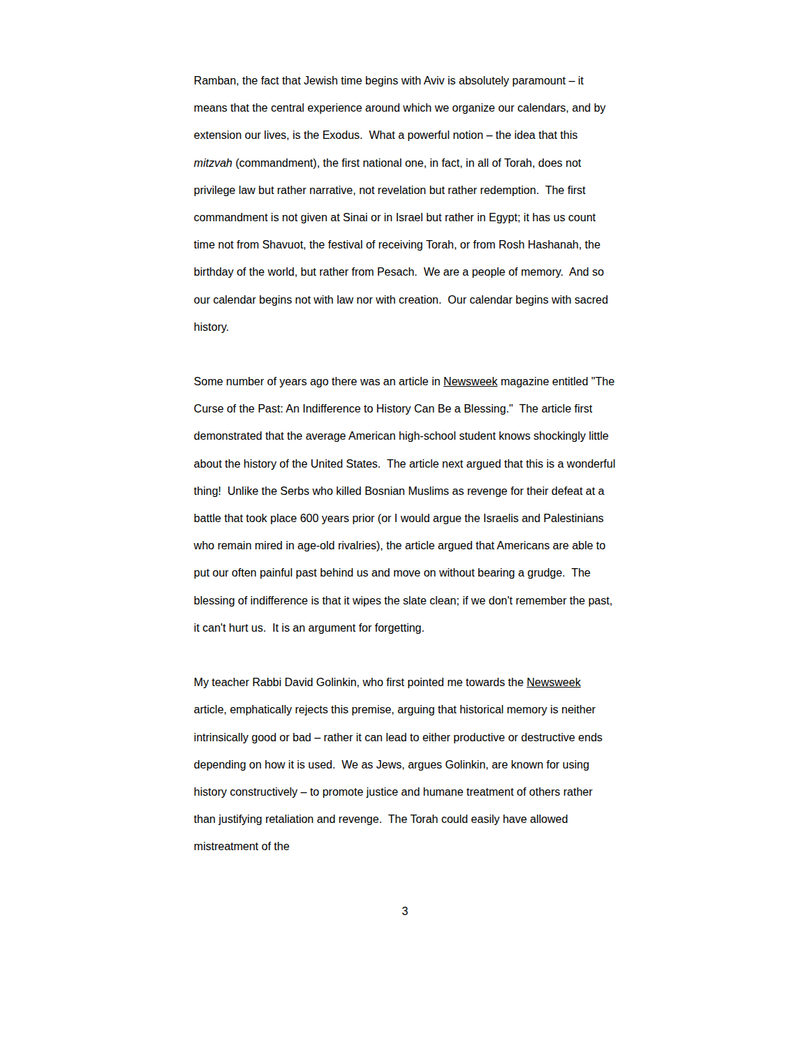Ramban, the fact that Jewish time begins with Aviv is absolutely paramount – it means that the central experience around which we organize our calendars, and by extension our lives, is the Exodus. What a powerful notion – the idea that this mitzvah (commandment), the first national one, in fact, in all of Torah, does not privilege law but rather narrative, not revelation but rather redemption. The first commandment is not given at Sinai or in Israel but rather in Egypt; it has us count time not from Shavuot, the festival of receiving Torah, or from Rosh Hashanah, the birthday of the world, but rather from Pesach. We are a people of memory. And so our calendar begins not with law nor with creation. Our calendar begins with sacred history.
Some number of years ago there was an article in Newsweek magazine entitled "The Curse of the Past: An Indifference to History Can Be a Blessing." The article first demonstrated that the average American high-school student knows shockingly little about the history of the United States. The article next argued that this is a wonderful thing! Unlike the Serbs who killed Bosnian Muslims as revenge for their defeat at a battle that took place 600 years prior (or I would argue the Israelis and Palestinians who remain mired in age-old rivalries), the article argued that Americans are able to put our often painful past behind us and move on without bearing a grudge. The blessing of indifference is that it wipes the slate clean; if we don't remember the past, it can't hurt us. It is an argument for forgetting.
My teacher Rabbi David Golinkin, who first pointed me towards the Newsweek article, emphatically rejects this premise, arguing that historical memory is neither intrinsically good or bad – rather it can lead to either productive or destructive ends depending on how it is used. We as Jews, argues Golinkin, are known for using history constructively – to promote justice and humane treatment of others rather than justifying retaliation and revenge. The Torah could easily have allowed mistreatment of the
3